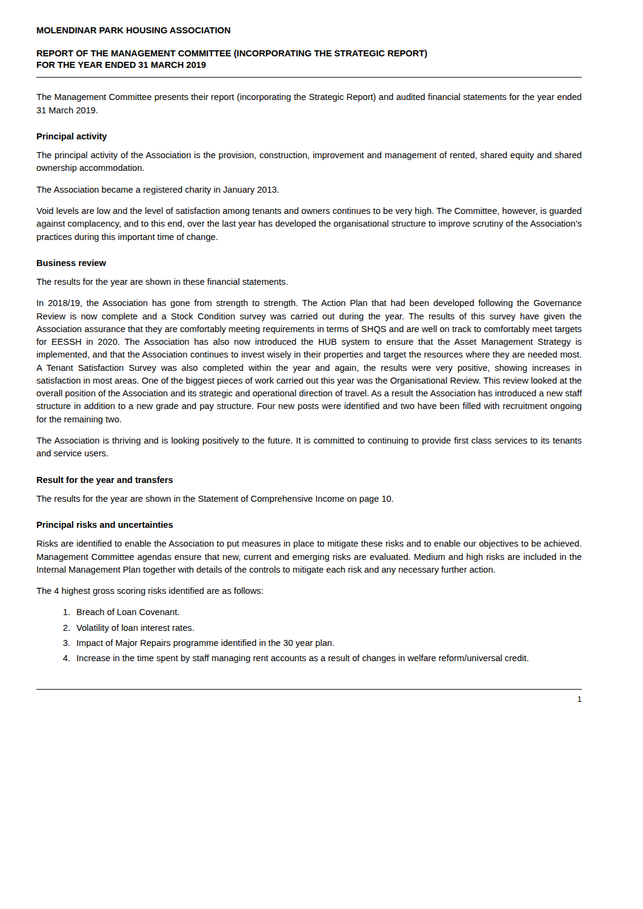Molendinar Park Housing Association
Report of the Management Committee (Incorporating the Strategic Report)
for the Year Ended 31 March 2019
The Management Committee presents their report (incorporating the Strategic Report) and audited financial statements for the year ended 31 March 2019.
Principal activity
The principal activity of the Association is the provision, construction, improvement and management of rented, shared equity and shared ownership accommodation.
The Association became a registered charity in January 2013.
Void levels are low and the level of satisfaction among tenants and owners continues to be very high. The Committee, however, is guarded against complacency, and to this end, over the last year has developed the organisational structure to improve scrutiny of the Association’s practices during this important time of change.
Business review
The results for the year are shown in these financial statements.
In 2018/19, the Association has gone from strength to strength. The Action Plan that had been developed following the Governance Review is now complete and a Stock Condition survey was carried out during the year. The results of this survey have given the Association assurance that they are comfortably meeting requirements in terms of SHQS and are well on track to comfortably meet targets for EESSH in 2020. The Association has also now introduced the HUB system to ensure that the Asset Management Strategy is implemented, and that the Association continues to invest wisely in their properties and target the resources where they are needed most. A Tenant Satisfaction Survey was also completed within the year and again, the results were very positive, showing increases in satisfaction in most areas. One of the biggest pieces of work carried out this year was the Organisational Review. This review looked at the overall position of the Association and its strategic and operational direction of travel. As a result the Association has introduced a new staff structure in addition to a new grade and pay structure. Four new posts were identified and two have been filled with recruitment ongoing for the remaining two.
The Association is thriving and is looking positively to the future. It is committed to continuing to provide first class services to its tenants and service users.
Result for the year and transfers
The results for the year are shown in the Statement of Comprehensive Income on page 10.
Principal risks and uncertainties
Risks are identified to enable the Association to put measures in place to mitigate these risks and to enable our objectives to be achieved. Management Committee agendas ensure that new, current and emerging risks are evaluated. Medium and high risks are included in the Internal Management Plan together with details of the controls to mitigate each risk and any necessary further action.
The 4 highest gross scoring risks identified are as follows:
Breach of Loan Covenant.
Volatility of loan interest rates.
Impact of Major Repairs programme identified in the 30 year plan.
Increase in the time spent by staff managing rent accounts as a result of changes in welfare reform/universal credit.
1